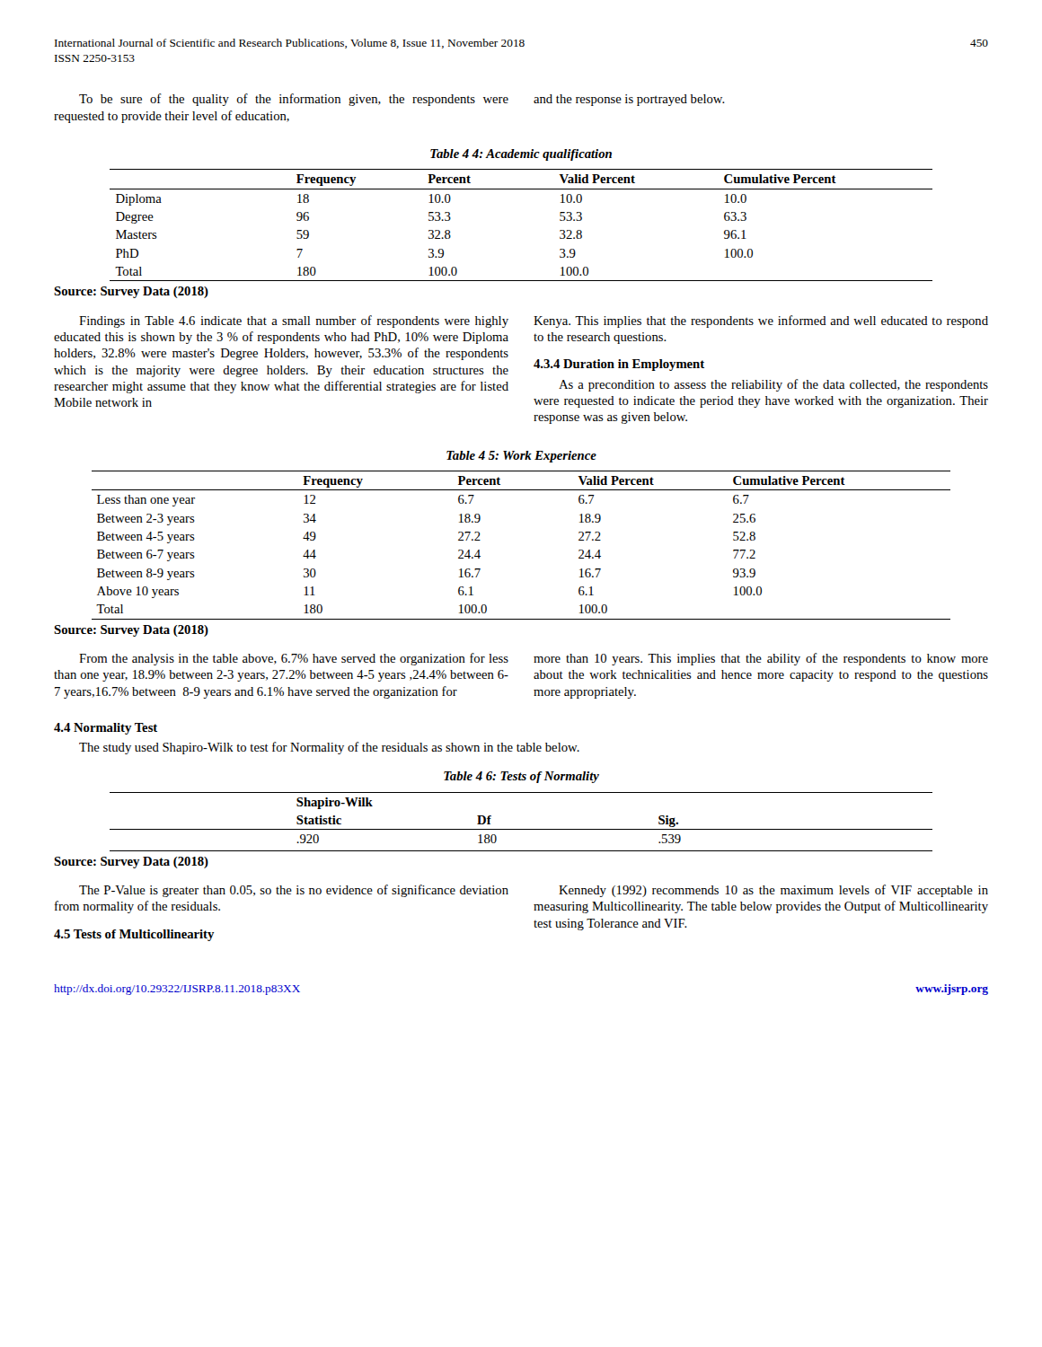International Journal of Scientific and Research Publications, Volume 8, Issue 11, November 2018
ISSN 2250-3153
450
To be sure of the quality of the information given, the respondents were requested to provide their level of education,
and the response is portrayed below.
Table 4 4: Academic qualification
| | Frequency | Percent | Valid Percent | Cumulative Percent |
| --- | --- | --- | --- | --- |
| Diploma | 18 | 10.0 | 10.0 | 10.0 |
| Degree | 96 | 53.3 | 53.3 | 63.3 |
| Masters | 59 | 32.8 | 32.8 | 96.1 |
| PhD | 7 | 3.9 | 3.9 | 100.0 |
| Total | 180 | 100.0 | 100.0 | |
Source: Survey Data (2018)
Findings in Table 4.6 indicate that a small number of respondents were highly educated this is shown by the 3 % of respondents who had PhD, 10% were Diploma holders, 32.8% were master's Degree Holders, however, 53.3% of the respondents which is the majority were degree holders. By their education structures the researcher might assume that they know what the differential strategies are for listed Mobile network in
Kenya. This implies that the respondents we informed and well educated to respond to the research questions.
4.3.4 Duration in Employment
As a precondition to assess the reliability of the data collected, the respondents were requested to indicate the period they have worked with the organization. Their response was as given below.
Table 4 5: Work Experience
| | Frequency | Percent | Valid Percent | Cumulative Percent |
| --- | --- | --- | --- | --- |
| Less than one year | 12 | 6.7 | 6.7 | 6.7 |
| Between 2-3 years | 34 | 18.9 | 18.9 | 25.6 |
| Between 4-5 years | 49 | 27.2 | 27.2 | 52.8 |
| Between 6-7 years | 44 | 24.4 | 24.4 | 77.2 |
| Between 8-9 years | 30 | 16.7 | 16.7 | 93.9 |
| Above 10 years | 11 | 6.1 | 6.1 | 100.0 |
| Total | 180 | 100.0 | 100.0 | |
Source: Survey Data (2018)
From the analysis in the table above, 6.7% have served the organization for less than one year, 18.9% between 2-3 years, 27.2% between 4-5 years ,24.4% between 6-7 years,16.7% between 8-9 years and 6.1% have served the organization for
more than 10 years. This implies that the ability of the respondents to know more about the work technicalities and hence more capacity to respond to the questions more appropriately.
4.4 Normality Test
The study used Shapiro-Wilk to test for Normality of the residuals as shown in the table below.
Table 4 6: Tests of Normality
| | Shapiro-Wilk |
| | Statistic | Df | Sig. |
| | .920 | 180 | .539 |
Source: Survey Data (2018)
The P-Value is greater than 0.05, so the is no evidence of significance deviation from normality of the residuals.
4.5 Tests of Multicollinearity
Kennedy (1992) recommends 10 as the maximum levels of VIF acceptable in measuring Multicollinearity. The table below provides the Output of Multicollinearity test using Tolerance and VIF.
http://dx.doi.org/10.29322/IJSRP.8.11.2018.p83XX
www.ijsrp.org